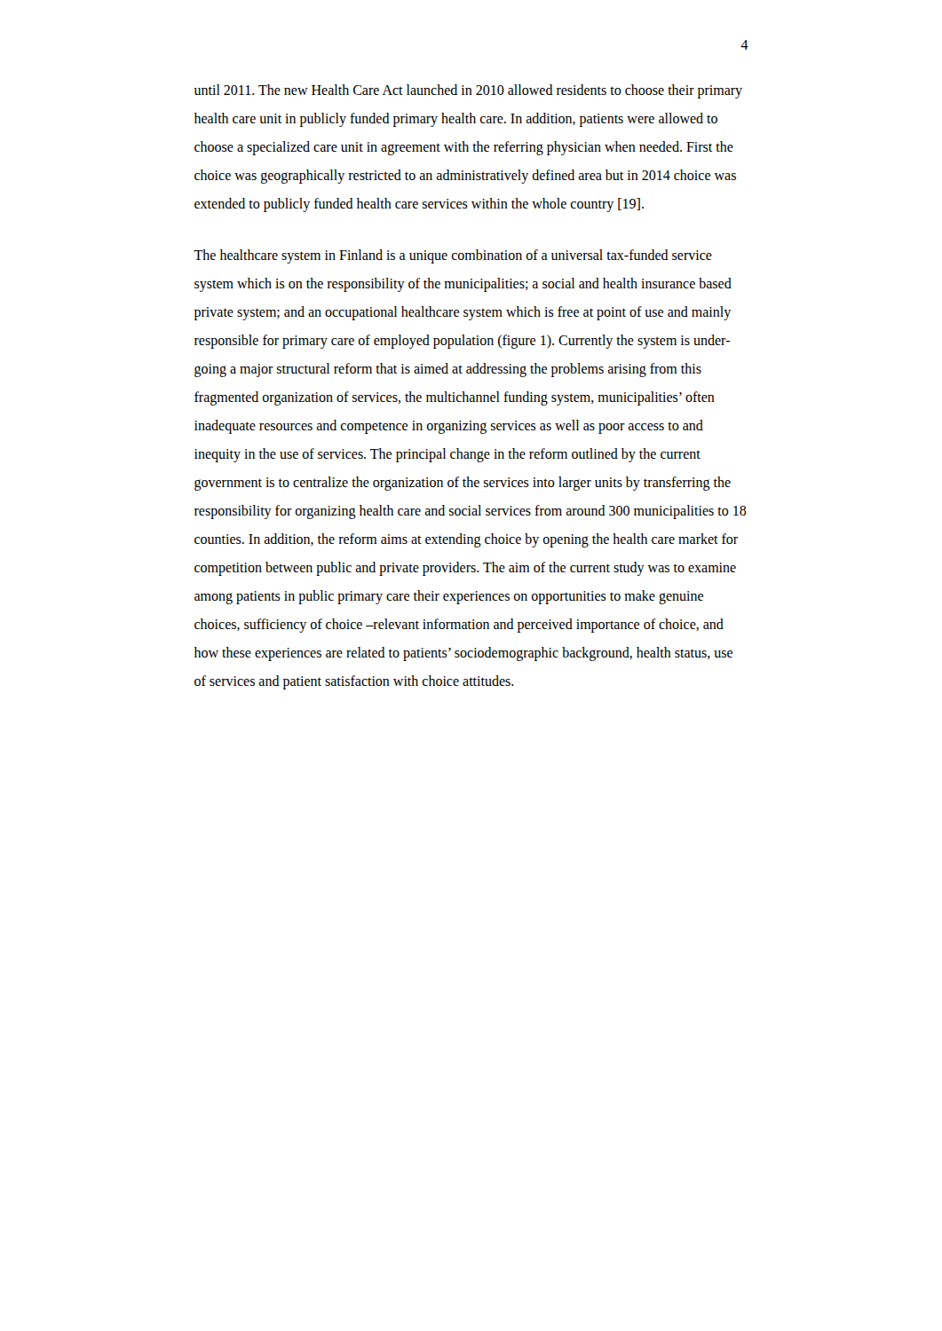4
until 2011. The new Health Care Act launched in 2010 allowed residents to choose their primary health care unit in publicly funded primary health care. In addition, patients were allowed to choose a specialized care unit in agreement with the referring physician when needed. First the choice was geographically restricted to an administratively defined area but in 2014 choice was extended to publicly funded health care services within the whole country [19].
The healthcare system in Finland is a unique combination of a universal tax-funded service system which is on the responsibility of the municipalities; a social and health insurance based private system; and an occupational healthcare system which is free at point of use and mainly responsible for primary care of employed population (figure 1). Currently the system is under-going a major structural reform that is aimed at addressing the problems arising from this fragmented organization of services, the multichannel funding system, municipalities’ often inadequate resources and competence in organizing services as well as poor access to and inequity in the use of services. The principal change in the reform outlined by the current government is to centralize the organization of the services into larger units by transferring the responsibility for organizing health care and social services from around 300 municipalities to 18 counties. In addition, the reform aims at extending choice by opening the health care market for competition between public and private providers. The aim of the current study was to examine among patients in public primary care their experiences on opportunities to make genuine choices, sufficiency of choice –relevant information and perceived importance of choice, and how these experiences are related to patients’ sociodemographic background, health status, use of services and patient satisfaction with choice attitudes.